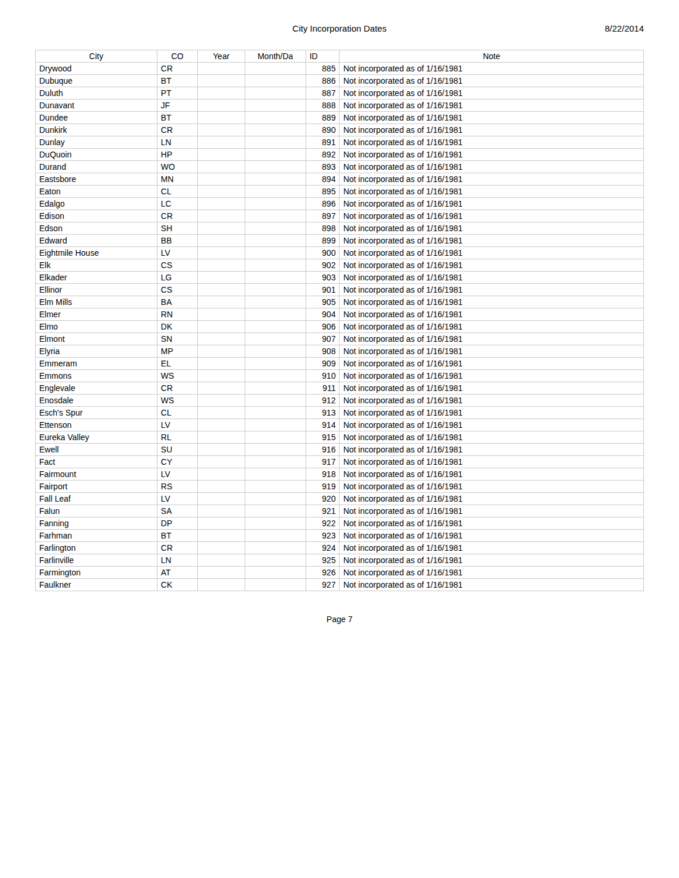City Incorporation Dates
8/22/2014
| City | CO | Year | Month/Da | ID | Note |
| --- | --- | --- | --- | --- | --- |
| Drywood | CR | | | 885 | Not incorporated as of 1/16/1981 |
| Dubuque | BT | | | 886 | Not incorporated as of 1/16/1981 |
| Duluth | PT | | | 887 | Not incorporated as of 1/16/1981 |
| Dunavant | JF | | | 888 | Not incorporated as of 1/16/1981 |
| Dundee | BT | | | 889 | Not incorporated as of 1/16/1981 |
| Dunkirk | CR | | | 890 | Not incorporated as of 1/16/1981 |
| Dunlay | LN | | | 891 | Not incorporated as of 1/16/1981 |
| DuQuoin | HP | | | 892 | Not incorporated as of 1/16/1981 |
| Durand | WO | | | 893 | Not incorporated as of 1/16/1981 |
| Eastsbore | MN | | | 894 | Not incorporated as of 1/16/1981 |
| Eaton | CL | | | 895 | Not incorporated as of 1/16/1981 |
| Edalgo | LC | | | 896 | Not incorporated as of 1/16/1981 |
| Edison | CR | | | 897 | Not incorporated as of 1/16/1981 |
| Edson | SH | | | 898 | Not incorporated as of 1/16/1981 |
| Edward | BB | | | 899 | Not incorporated as of 1/16/1981 |
| Eightmile House | LV | | | 900 | Not incorporated as of 1/16/1981 |
| Elk | CS | | | 902 | Not incorporated as of 1/16/1981 |
| Elkader | LG | | | 903 | Not incorporated as of 1/16/1981 |
| Ellinor | CS | | | 901 | Not incorporated as of 1/16/1981 |
| Elm Mills | BA | | | 905 | Not incorporated as of 1/16/1981 |
| Elmer | RN | | | 904 | Not incorporated as of 1/16/1981 |
| Elmo | DK | | | 906 | Not incorporated as of 1/16/1981 |
| Elmont | SN | | | 907 | Not incorporated as of 1/16/1981 |
| Elyria | MP | | | 908 | Not incorporated as of 1/16/1981 |
| Emmeram | EL | | | 909 | Not incorporated as of 1/16/1981 |
| Emmons | WS | | | 910 | Not incorporated as of 1/16/1981 |
| Englevale | CR | | | 911 | Not incorporated as of 1/16/1981 |
| Enosdale | WS | | | 912 | Not incorporated as of 1/16/1981 |
| Esch's Spur | CL | | | 913 | Not incorporated as of 1/16/1981 |
| Ettenson | LV | | | 914 | Not incorporated as of 1/16/1981 |
| Eureka Valley | RL | | | 915 | Not incorporated as of 1/16/1981 |
| Ewell | SU | | | 916 | Not incorporated as of 1/16/1981 |
| Fact | CY | | | 917 | Not incorporated as of 1/16/1981 |
| Fairmount | LV | | | 918 | Not incorporated as of 1/16/1981 |
| Fairport | RS | | | 919 | Not incorporated as of 1/16/1981 |
| Fall Leaf | LV | | | 920 | Not incorporated as of 1/16/1981 |
| Falun | SA | | | 921 | Not incorporated as of 1/16/1981 |
| Fanning | DP | | | 922 | Not incorporated as of 1/16/1981 |
| Farhman | BT | | | 923 | Not incorporated as of 1/16/1981 |
| Farlington | CR | | | 924 | Not incorporated as of 1/16/1981 |
| Farlinville | LN | | | 925 | Not incorporated as of 1/16/1981 |
| Farmington | AT | | | 926 | Not incorporated as of 1/16/1981 |
| Faulkner | CK | | | 927 | Not incorporated as of 1/16/1981 |
Page 7